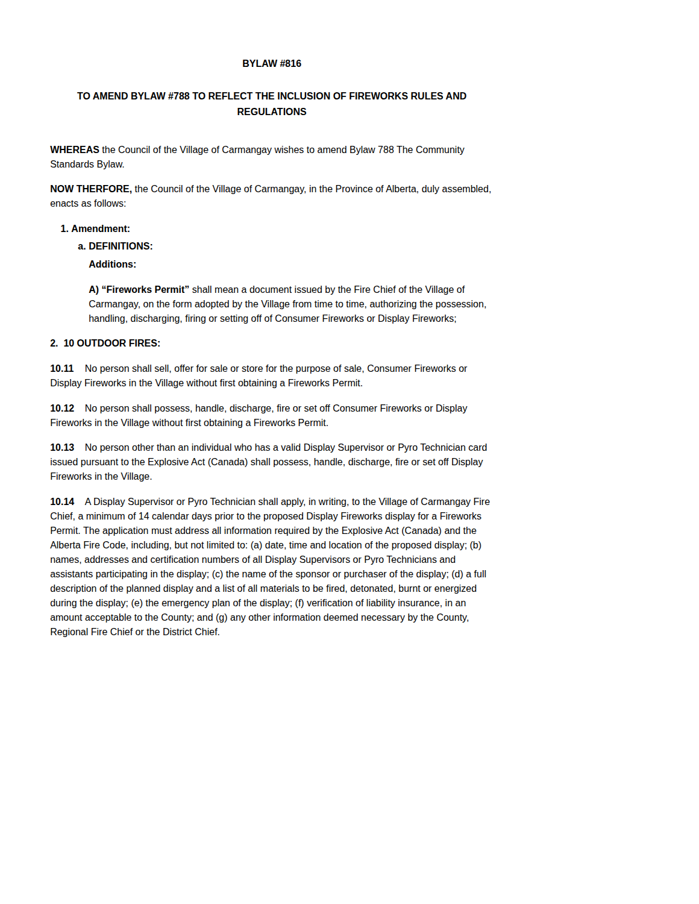BYLAW #816
TO AMEND BYLAW #788 TO REFLECT THE INCLUSION OF FIREWORKS RULES AND
REGULATIONS
WHEREAS the Council of the Village of Carmangay wishes to amend Bylaw 788 The Community Standards Bylaw.
NOW THERFORE, the Council of the Village of Carmangay, in the Province of Alberta, duly assembled, enacts as follows:
Amendment:
DEFINITIONS:
Additions:
A) “Fireworks Permit” shall mean a document issued by the Fire Chief of the Village of Carmangay, on the form adopted by the Village from time to time, authorizing the possession, handling, discharging, firing or setting off of Consumer Fireworks or Display Fireworks;
2. 10 OUTDOOR FIRES:
10.11 No person shall sell, offer for sale or store for the purpose of sale, Consumer Fireworks or Display Fireworks in the Village without first obtaining a Fireworks Permit.
10.12 No person shall possess, handle, discharge, fire or set off Consumer Fireworks or Display Fireworks in the Village without first obtaining a Fireworks Permit.
10.13 No person other than an individual who has a valid Display Supervisor or Pyro Technician card issued pursuant to the Explosive Act (Canada) shall possess, handle, discharge, fire or set off Display Fireworks in the Village.
10.14 A Display Supervisor or Pyro Technician shall apply, in writing, to the Village of Carmangay Fire Chief, a minimum of 14 calendar days prior to the proposed Display Fireworks display for a Fireworks Permit. The application must address all information required by the Explosive Act (Canada) and the Alberta Fire Code, including, but not limited to: (a) date, time and location of the proposed display; (b) names, addresses and certification numbers of all Display Supervisors or Pyro Technicians and assistants participating in the display; (c) the name of the sponsor or purchaser of the display; (d) a full description of the planned display and a list of all materials to be fired, detonated, burnt or energized during the display; (e) the emergency plan of the display; (f) verification of liability insurance, in an amount acceptable to the County; and (g) any other information deemed necessary by the County, Regional Fire Chief or the District Chief.